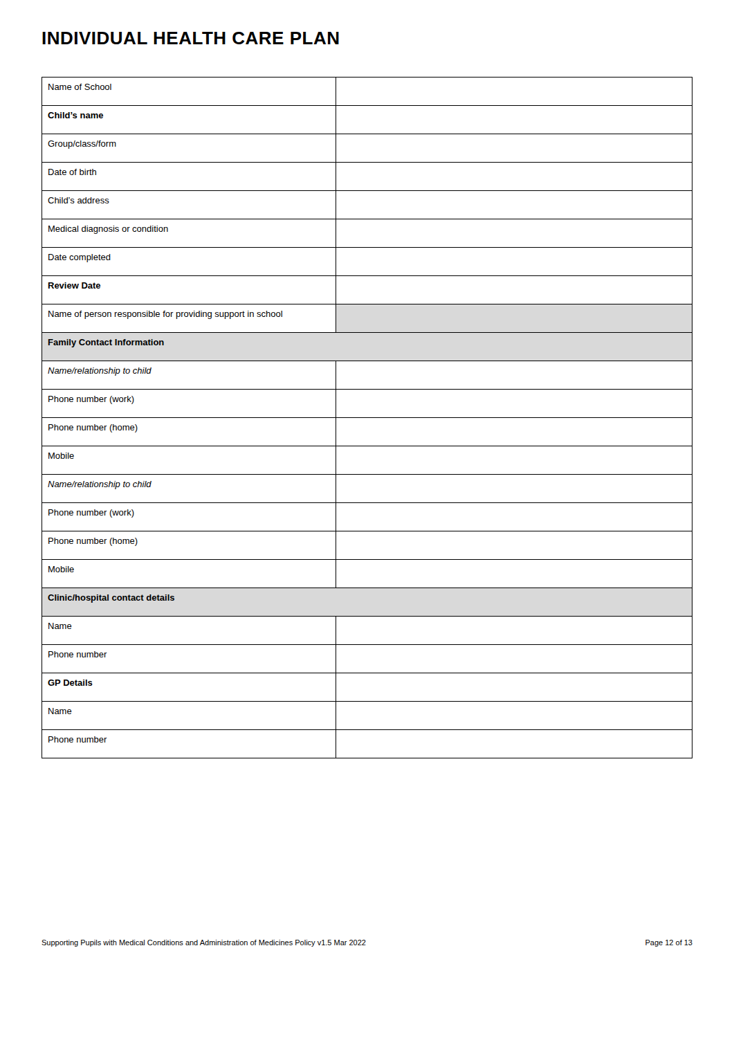INDIVIDUAL HEALTH CARE PLAN
| Name of School | |
| Child’s name | |
| Group/class/form | |
| Date of birth | |
| Child’s address | |
| Medical diagnosis or condition | |
| Date completed | |
| Review Date | |
| Name of person responsible for providing support in school | |
| Family Contact Information |
| Name/relationship to child | |
| Phone number (work) | |
| Phone number (home) | |
| Mobile | |
| Name/relationship to child | |
| Phone number (work) | |
| Phone number (home) | |
| Mobile | |
| Clinic/hospital contact details |
| Name | |
| Phone number | |
| GP Details | |
| Name | |
| Phone number | |
Supporting Pupils with Medical Conditions and Administration of Medicines Policy v1.5 Mar 2022 Page 12 of 13